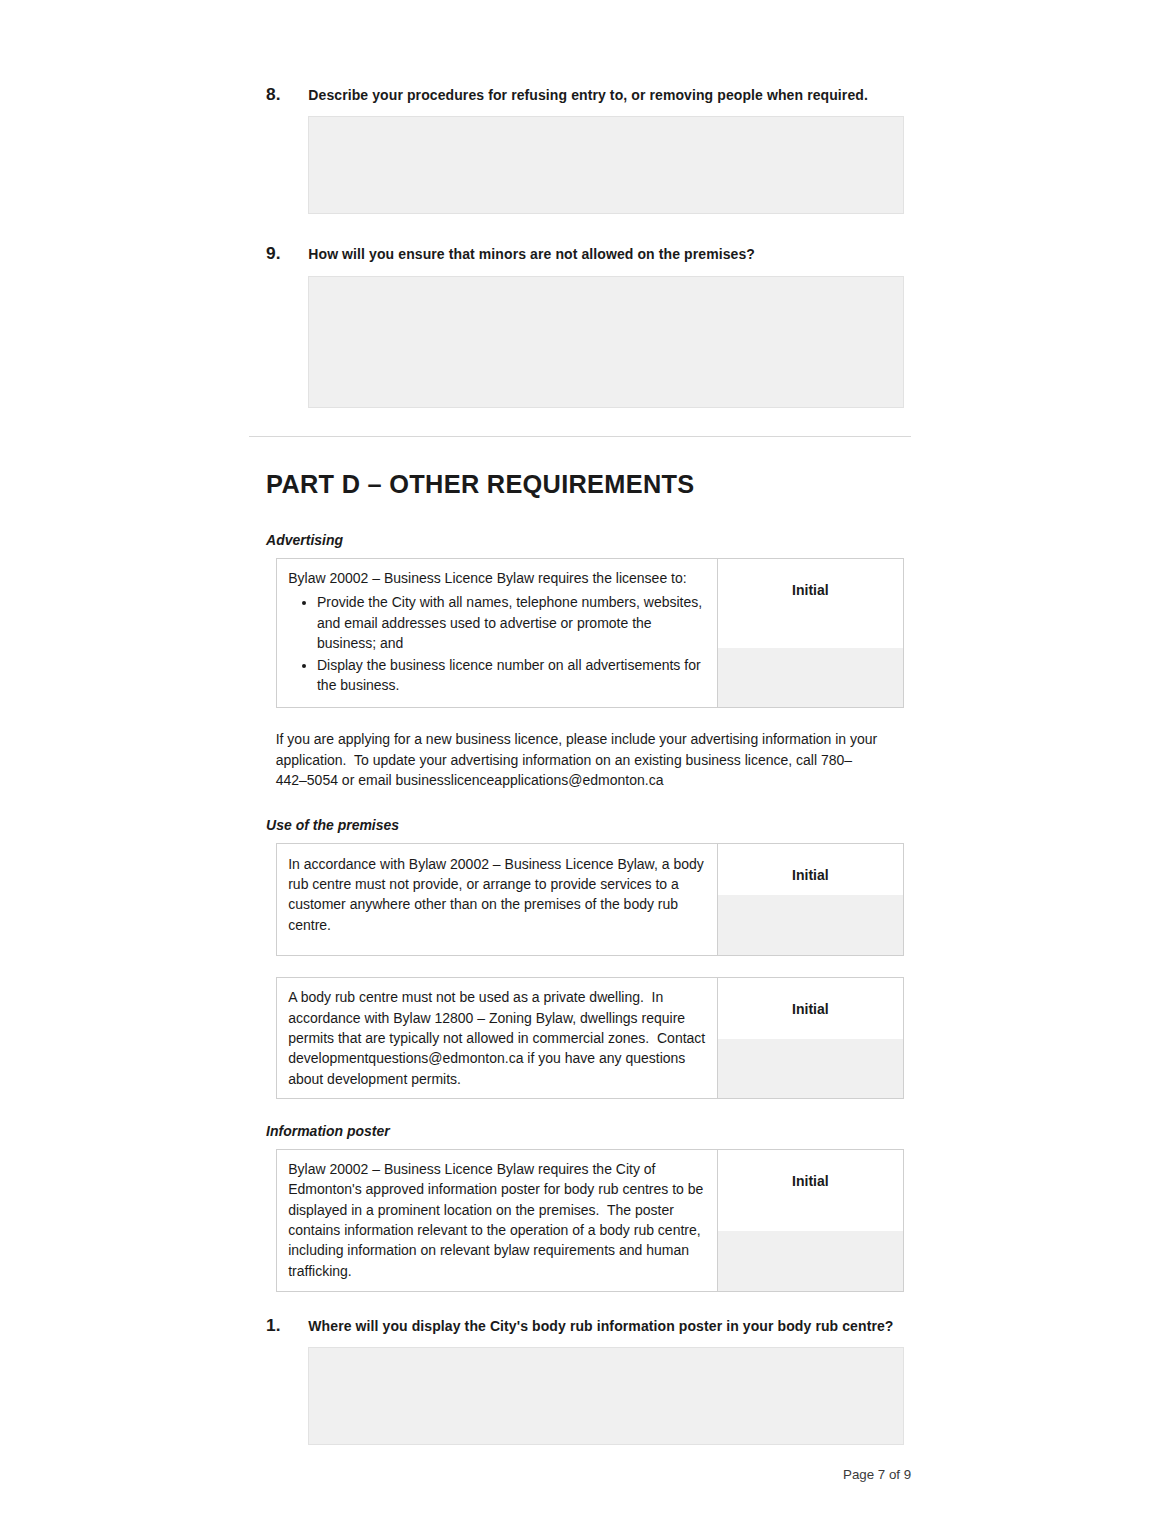8. Describe your procedures for refusing entry to, or removing people when required.
9. How will you ensure that minors are not allowed on the premises?
PART D – OTHER REQUIREMENTS
Advertising
| Bylaw 20002 – Business Licence Bylaw requires the licensee to: Provide the City with all names, telephone numbers, websites, and email addresses used to advertise or promote the business; and Display the business licence number on all advertisements for the business. | Initial |
If you are applying for a new business licence, please include your advertising information in your application. To update your advertising information on an existing business licence, call 780–442–5054 or email businesslicenceapplications@edmonton.ca
Use of the premises
| In accordance with Bylaw 20002 – Business Licence Bylaw, a body rub centre must not provide, or arrange to provide services to a customer anywhere other than on the premises of the body rub centre. | Initial |
| A body rub centre must not be used as a private dwelling. In accordance with Bylaw 12800 – Zoning Bylaw, dwellings require permits that are typically not allowed in commercial zones. Contact developmentquestions@edmonton.ca if you have any questions about development permits. | Initial |
Information poster
| Bylaw 20002 – Business Licence Bylaw requires the City of Edmonton's approved information poster for body rub centres to be displayed in a prominent location on the premises. The poster contains information relevant to the operation of a body rub centre, including information on relevant bylaw requirements and human trafficking. | Initial |
1. Where will you display the City's body rub information poster in your body rub centre?
Page 7 of 9